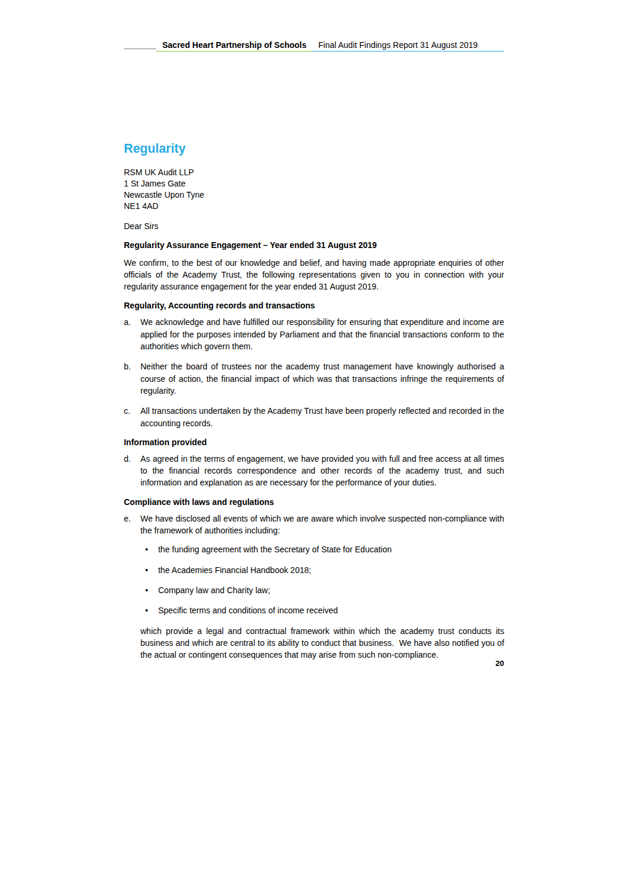Sacred Heart Partnership of Schools
Final Audit Findings Report 31 August 2019
Regularity
RSM UK Audit LLP
1 St James Gate
Newcastle Upon Tyne
NE1 4AD
Dear Sirs
Regularity Assurance Engagement – Year ended 31 August 2019
We confirm, to the best of our knowledge and belief, and having made appropriate enquiries of other officials of the Academy Trust, the following representations given to you in connection with your regularity assurance engagement for the year ended 31 August 2019.
Regularity, Accounting records and transactions
We acknowledge and have fulfilled our responsibility for ensuring that expenditure and income are applied for the purposes intended by Parliament and that the financial transactions conform to the authorities which govern them.
Neither the board of trustees nor the academy trust management have knowingly authorised a course of action, the financial impact of which was that transactions infringe the requirements of regularity.
All transactions undertaken by the Academy Trust have been properly reflected and recorded in the accounting records.
Information provided
As agreed in the terms of engagement, we have provided you with full and free access at all times to the financial records correspondence and other records of the academy trust, and such information and explanation as are necessary for the performance of your duties.
Compliance with laws and regulations
We have disclosed all events of which we are aware which involve suspected non-compliance with the framework of authorities including:
the funding agreement with the Secretary of State for Education
the Academies Financial Handbook 2018;
Company law and Charity law;
Specific terms and conditions of income received
which provide a legal and contractual framework within which the academy trust conducts its business and which are central to its ability to conduct that business. We have also notified you of the actual or contingent consequences that may arise from such non-compliance.
20